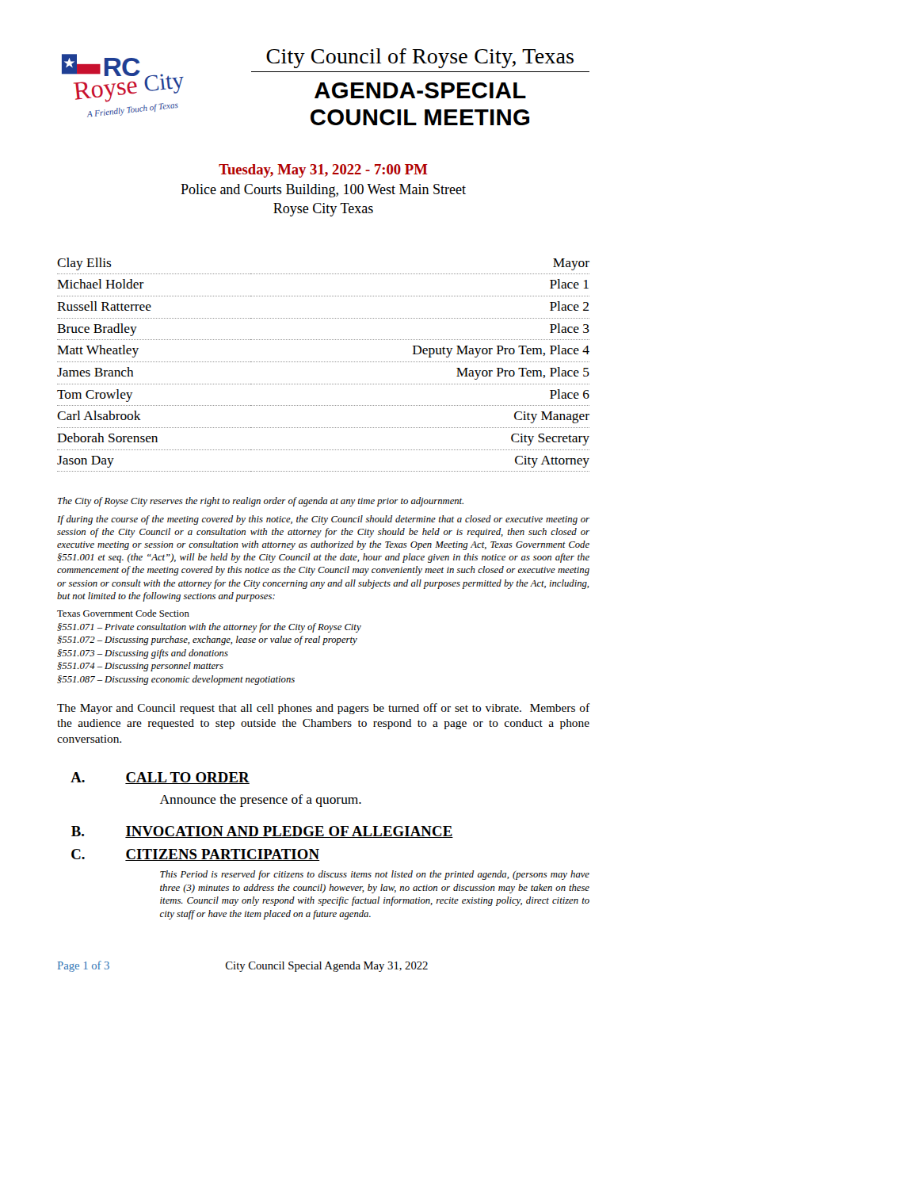RC Royse City A Friendly Touch of Texas
City Council of Royse City, Texas
AGENDA-SPECIAL
COUNCIL MEETING
Tuesday, May 31, 2022 - 7:00 PM
Police and Courts Building, 100 West Main Street
Royse City Texas
| Clay Ellis | Mayor |
| Michael Holder | Place 1 |
| Russell Ratterree | Place 2 |
| Bruce Bradley | Place 3 |
| Matt Wheatley | Deputy Mayor Pro Tem, Place 4 |
| James Branch | Mayor Pro Tem, Place 5 |
| Tom Crowley | Place 6 |
| Carl Alsabrook | City Manager |
| Deborah Sorensen | City Secretary |
| Jason Day | City Attorney |
The City of Royse City reserves the right to realign order of agenda at any time prior to adjournment.
If during the course of the meeting covered by this notice, the City Council should determine that a closed or executive meeting or session of the City Council or a consultation with the attorney for the City should be held or is required, then such closed or executive meeting or session or consultation with attorney as authorized by the Texas Open Meeting Act, Texas Government Code §551.001 et seq. (the “Act”), will be held by the City Council at the date, hour and place given in this notice or as soon after the commencement of the meeting covered by this notice as the City Council may conveniently meet in such closed or executive meeting or session or consult with the attorney for the City concerning any and all subjects and all purposes permitted by the Act, including, but not limited to the following sections and purposes:
Texas Government Code Section
§551.071 – Private consultation with the attorney for the City of Royse City
§551.072 – Discussing purchase, exchange, lease or value of real property
§551.073 – Discussing gifts and donations
§551.074 – Discussing personnel matters
§551.087 – Discussing economic development negotiations
The Mayor and Council request that all cell phones and pagers be turned off or set to vibrate. Members of the audience are requested to step outside the Chambers to respond to a page or to conduct a phone conversation.
A.
CALL TO ORDER
Announce the presence of a quorum.
B.
INVOCATION AND PLEDGE OF ALLEGIANCE
C.
CITIZENS PARTICIPATION
This Period is reserved for citizens to discuss items not listed on the printed agenda, (persons may have three (3) minutes to address the council) however, by law, no action or discussion may be taken on these items. Council may only respond with specific factual information, recite existing policy, direct citizen to city staff or have the item placed on a future agenda.
Page 1 of 3
City Council Special Agenda May 31, 2022